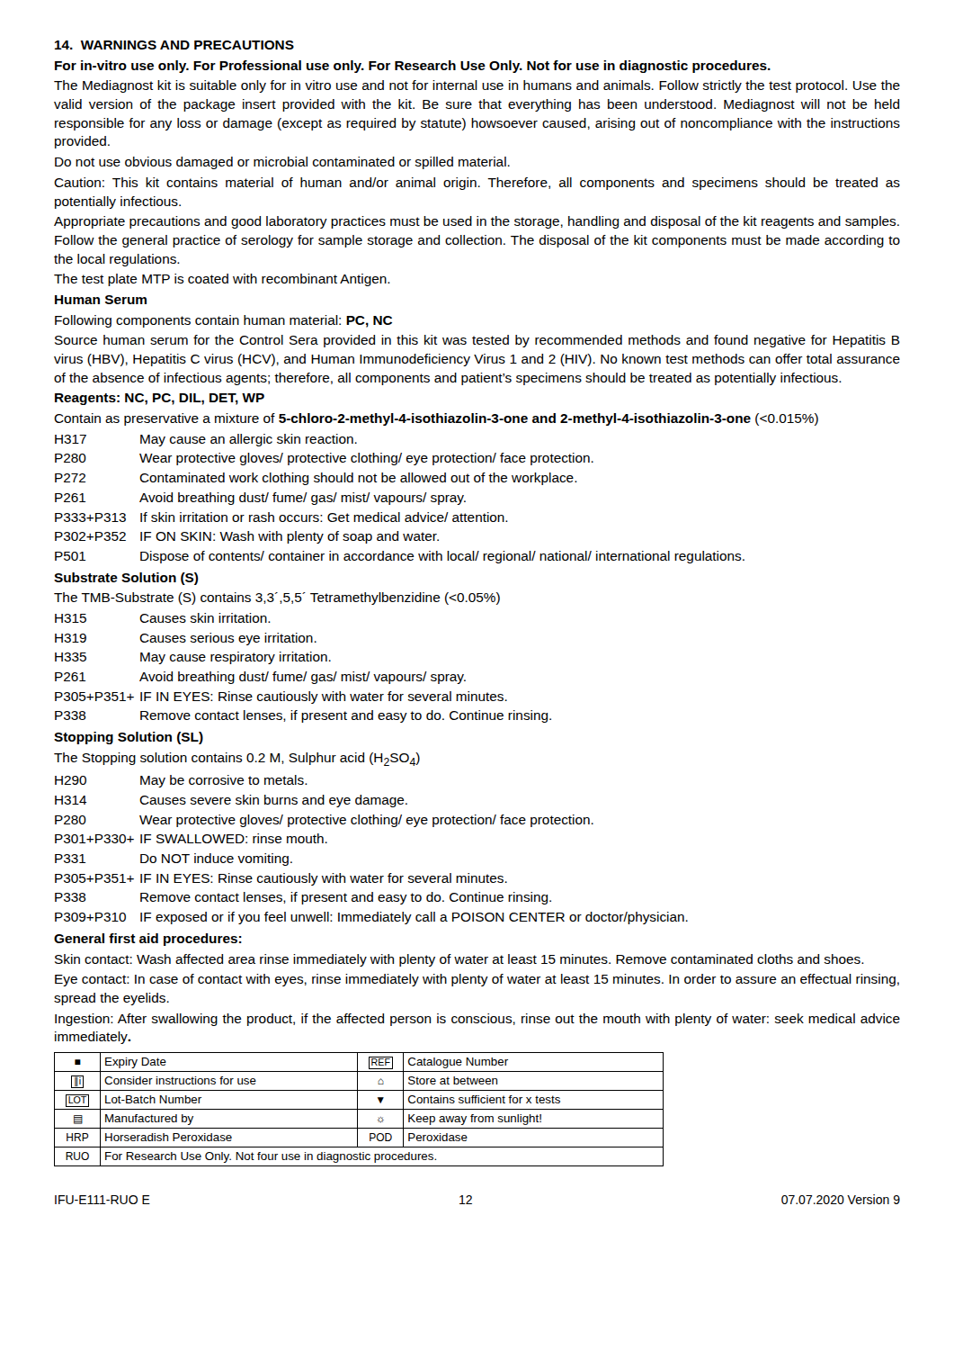14. WARNINGS AND PRECAUTIONS
For in-vitro use only. For Professional use only. For Research Use Only. Not for use in diagnostic procedures.
The Mediagnost kit is suitable only for in vitro use and not for internal use in humans and animals. Follow strictly the test protocol. Use the valid version of the package insert provided with the kit. Be sure that everything has been understood. Mediagnost will not be held responsible for any loss or damage (except as required by statute) howsoever caused, arising out of noncompliance with the instructions provided.
Do not use obvious damaged or microbial contaminated or spilled material.
Caution: This kit contains material of human and/or animal origin. Therefore, all components and specimens should be treated as potentially infectious.
Appropriate precautions and good laboratory practices must be used in the storage, handling and disposal of the kit reagents and samples. Follow the general practice of serology for sample storage and collection. The disposal of the kit components must be made according to the local regulations.
The test plate MTP is coated with recombinant Antigen.
Human Serum
Following components contain human material: PC, NC
Source human serum for the Control Sera provided in this kit was tested by recommended methods and found negative for Hepatitis B virus (HBV), Hepatitis C virus (HCV), and Human Immunodeficiency Virus 1 and 2 (HIV). No known test methods can offer total assurance of the absence of infectious agents; therefore, all components and patient’s specimens should be treated as potentially infectious.
Reagents: NC, PC, DIL, DET, WP
Contain as preservative a mixture of 5-chloro-2-methyl-4-isothiazolin-3-one and 2-methyl-4-isothiazolin-3-one (<0.015%)
| H317 | May cause an allergic skin reaction. |
| P280 | Wear protective gloves/ protective clothing/ eye protection/ face protection. |
| P272 | Contaminated work clothing should not be allowed out of the workplace. |
| P261 | Avoid breathing dust/ fume/ gas/ mist/ vapours/ spray. |
| P333+P313 | If skin irritation or rash occurs: Get medical advice/ attention. |
| P302+P352 | IF ON SKIN: Wash with plenty of soap and water. |
| P501 | Dispose of contents/ container in accordance with local/ regional/ national/ international regulations. |
Substrate Solution (S)
The TMB-Substrate (S) contains 3,3´,5,5´ Tetramethylbenzidine (<0.05%)
| H315 | Causes skin irritation. |
| H319 | Causes serious eye irritation. |
| H335 | May cause respiratory irritation. |
| P261 | Avoid breathing dust/ fume/ gas/ mist/ vapours/ spray. |
| P305+P351+ | IF IN EYES: Rinse cautiously with water for several minutes. |
| P338 | Remove contact lenses, if present and easy to do. Continue rinsing. |
Stopping Solution (SL)
The Stopping solution contains 0.2 M, Sulphur acid (H2 SO4)
| H290 | May be corrosive to metals. |
| H314 | Causes severe skin burns and eye damage. |
| P280 | Wear protective gloves/ protective clothing/ eye protection/ face protection. |
| P301+P330+ | IF SWALLOWED: rinse mouth. |
| P331 | Do NOT induce vomiting. |
| P305+P351+ | IF IN EYES: Rinse cautiously with water for several minutes. |
| P338 | Remove contact lenses, if present and easy to do. Continue rinsing. |
| P309+P310 | IF exposed or if you feel unwell: Immediately call a POISON CENTER or doctor/physician. |
General first aid procedures:
Skin contact: Wash affected area rinse immediately with plenty of water at least 15 minutes. Remove contaminated cloths and shoes.
Eye contact: In case of contact with eyes, rinse immediately with plenty of water at least 15 minutes. In order to assure an effectual rinsing, spread the eyelids.
Ingestion: After swallowing the product, if the affected person is conscious, rinse out the mouth with plenty of water: seek medical advice immediately.
| ■ | Expiry Date | REF | Catalogue Number |
| ∥i | Consider instructions for use | ⌂ | Store at between |
| LOT | Lot-Batch Number | ▼ | Contains sufficient for x tests |
| ▤ | Manufactured by | ☼ | Keep away from sunlight! |
| HRP | Horseradish Peroxidase | POD | Peroxidase |
| RUO | For Research Use Only. Not four use in diagnostic procedures. |
IFU-E111-RUO E 12 07.07.2020 Version 9